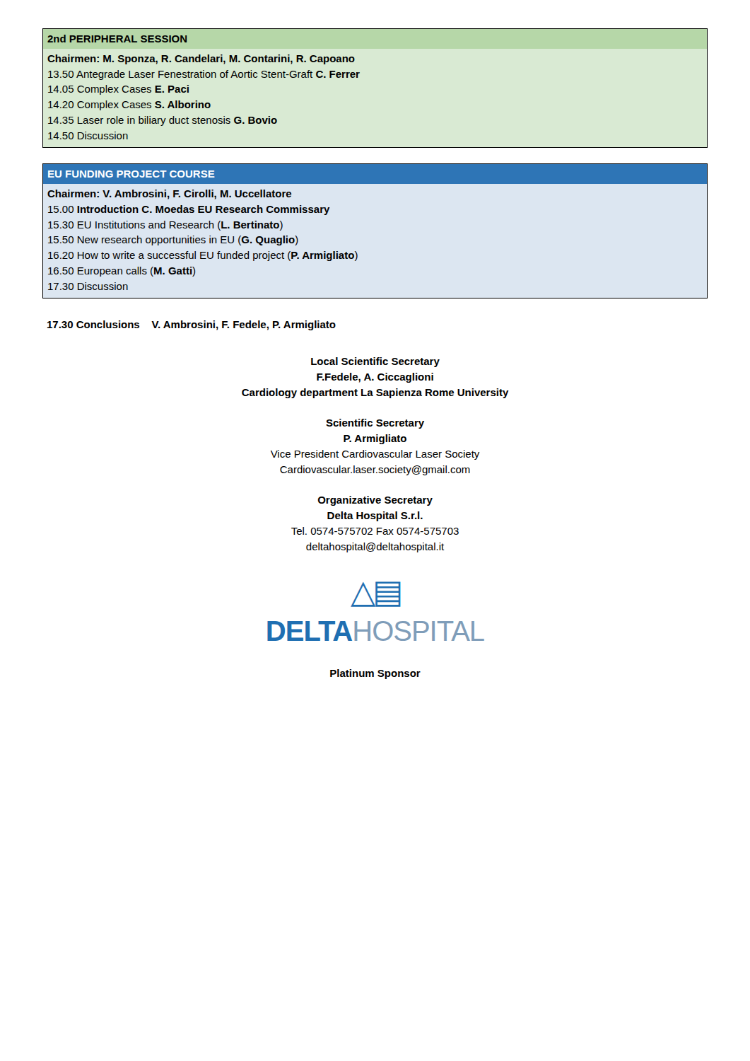2nd PERIPHERAL SESSION
Chairmen: M. Sponza, R. Candelari, M. Contarini, R. Capoano
13.50 Antegrade Laser Fenestration of Aortic Stent-Graft C. Ferrer
14.05 Complex Cases E. Paci
14.20 Complex Cases S. Alborino
14.35 Laser role in biliary duct stenosis G. Bovio
14.50 Discussion
EU FUNDING PROJECT COURSE
Chairmen: V. Ambrosini, F. Cirolli, M. Uccellatore
15.00 Introduction C. Moedas EU Research Commissary
15.30 EU Institutions and Research (L. Bertinato)
15.50 New research opportunities in EU (G. Quaglio)
16.20 How to write a successful EU funded project (P. Armigliato)
16.50 European calls (M. Gatti)
17.30 Discussion
17.30 Conclusions V. Ambrosini, F. Fedele, P. Armigliato
Local Scientific Secretary
F.Fedele, A. Ciccaglioni
Cardiology department La Sapienza Rome University
Scientific Secretary
P. Armigliato
Vice President Cardiovascular Laser Society
Cardiovascular.laser.society@gmail.com
Organizative Secretary
Delta Hospital S.r.l.
Tel. 0574-575702 Fax 0574-575703
deltahospital@deltahospital.it
△▤ DELTA HOSPITAL
Platinum Sponsor